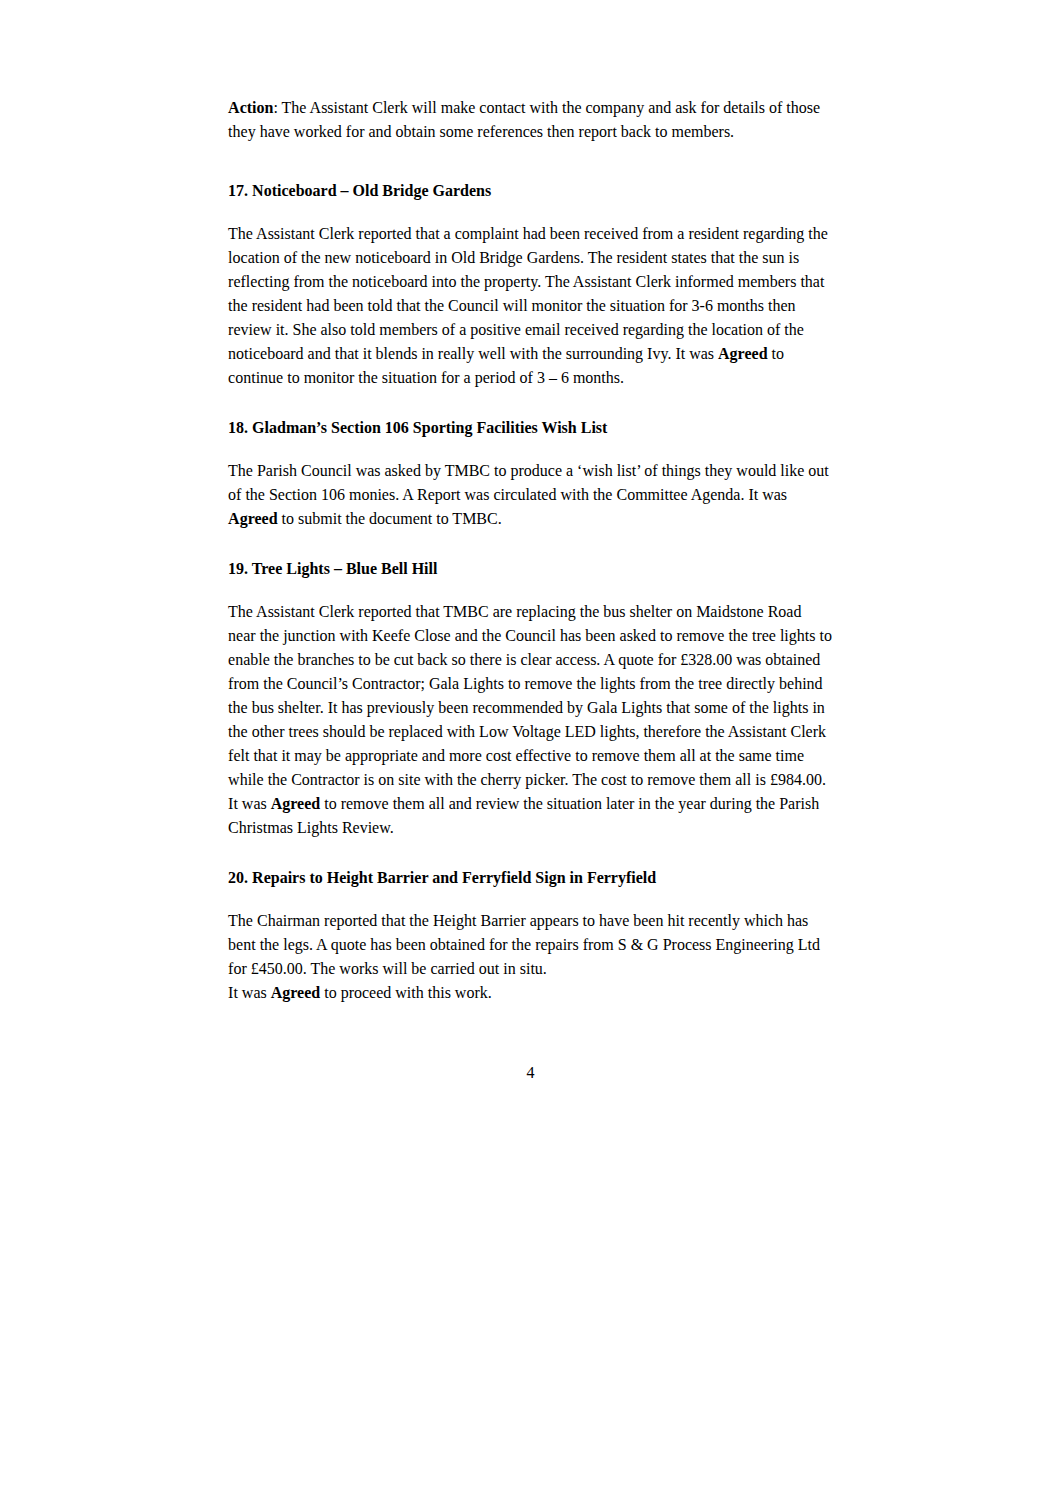Action: The Assistant Clerk will make contact with the company and ask for details of those they have worked for and obtain some references then report back to members.
17. Noticeboard – Old Bridge Gardens
The Assistant Clerk reported that a complaint had been received from a resident regarding the location of the new noticeboard in Old Bridge Gardens. The resident states that the sun is reflecting from the noticeboard into the property. The Assistant Clerk informed members that the resident had been told that the Council will monitor the situation for 3-6 months then review it. She also told members of a positive email received regarding the location of the noticeboard and that it blends in really well with the surrounding Ivy. It was Agreed to continue to monitor the situation for a period of 3 – 6 months.
18. Gladman’s Section 106 Sporting Facilities Wish List
The Parish Council was asked by TMBC to produce a ‘wish list’ of things they would like out of the Section 106 monies. A Report was circulated with the Committee Agenda. It was Agreed to submit the document to TMBC.
19. Tree Lights – Blue Bell Hill
The Assistant Clerk reported that TMBC are replacing the bus shelter on Maidstone Road near the junction with Keefe Close and the Council has been asked to remove the tree lights to enable the branches to be cut back so there is clear access. A quote for £328.00 was obtained from the Council’s Contractor; Gala Lights to remove the lights from the tree directly behind the bus shelter. It has previously been recommended by Gala Lights that some of the lights in the other trees should be replaced with Low Voltage LED lights, therefore the Assistant Clerk felt that it may be appropriate and more cost effective to remove them all at the same time while the Contractor is on site with the cherry picker. The cost to remove them all is £984.00. It was Agreed to remove them all and review the situation later in the year during the Parish Christmas Lights Review.
20. Repairs to Height Barrier and Ferryfield Sign in Ferryfield
The Chairman reported that the Height Barrier appears to have been hit recently which has bent the legs. A quote has been obtained for the repairs from S & G Process Engineering Ltd for £450.00. The works will be carried out in situ.
It was Agreed to proceed with this work.
4